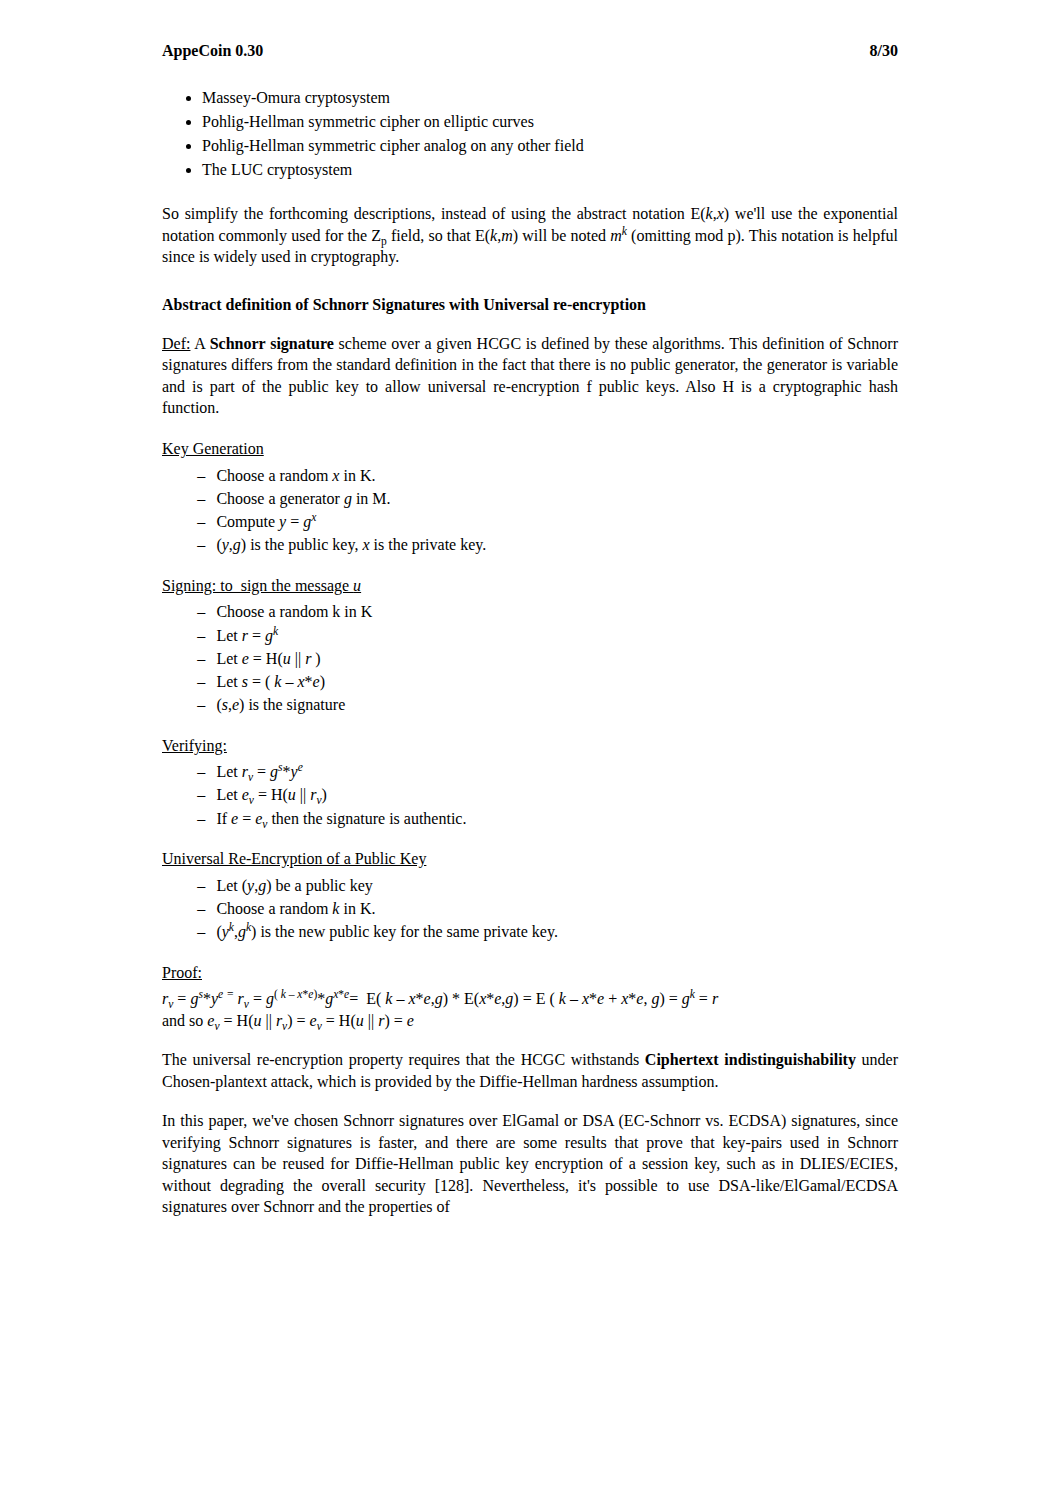AppeCoin 0.30 8/30
Massey-Omura cryptosystem
Pohlig-Hellman symmetric cipher on elliptic curves
Pohlig-Hellman symmetric cipher analog on any other field
The LUC cryptosystem
So simplify the forthcoming descriptions, instead of using the abstract notation E(k,x) we'll use the exponential notation commonly used for the Zp field, so that E(k,m) will be noted mk (omitting mod p). This notation is helpful since is widely used in cryptography.
Abstract definition of Schnorr Signatures with Universal re-encryption
Def: A Schnorr signature scheme over a given HCGC is defined by these algorithms. This definition of Schnorr signatures differs from the standard definition in the fact that there is no public generator, the generator is variable and is part of the public key to allow universal re-encryption f public keys. Also H is a cryptographic hash function.
Key Generation
Choose a random x in K.
Choose a generator g in M.
Compute y = gx
(y,g) is the public key, x is the private key.
Signing: to sign the message u
Choose a random k in K
Let r = gk
Let e = H(u || r )
Let s = ( k – x*e)
(s,e) is the signature
Verifying:
Let rv = gs*ye
Let ev = H(u || rv)
If e = ev then the signature is authentic.
Universal Re-Encryption of a Public Key
Let (y,g) be a public key
Choose a random k in K.
(yk,gk) is the new public key for the same private key.
Proof:
rv = gs*ye = rv = g( k – x*e)*gx*e= E( k – x*e,g) * E(x*e,g) = E ( k – x*e + x*e, g) = gk = r
and so ev = H(u || rv) = ev = H(u || r) = e
The universal re-encryption property requires that the HCGC withstands Ciphertext indistinguishability under Chosen-plantext attack, which is provided by the Diffie-Hellman hardness assumption.
In this paper, we've chosen Schnorr signatures over ElGamal or DSA (EC-Schnorr vs. ECDSA) signatures, since verifying Schnorr signatures is faster, and there are some results that prove that key-pairs used in Schnorr signatures can be reused for Diffie-Hellman public key encryption of a session key, such as in DLIES/ECIES, without degrading the overall security [128]. Nevertheless, it's possible to use DSA-like/ElGamal/ECDSA signatures over Schnorr and the properties of